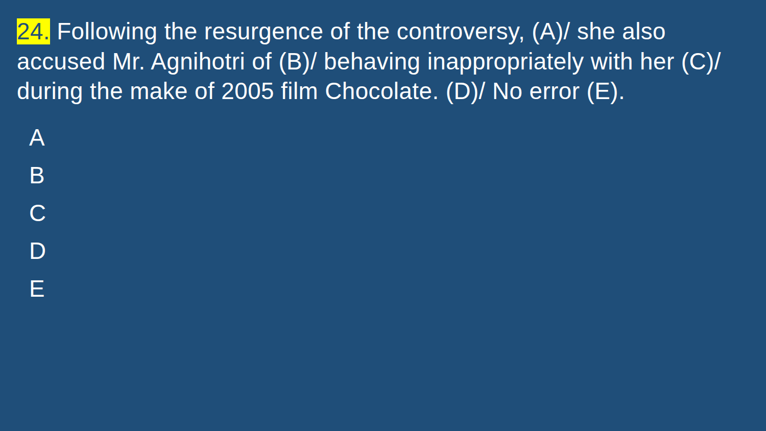24. Following the resurgence of the controversy, (A)/ she also accused Mr. Agnihotri of (B)/ behaving inappropriately with her (C)/ during the make of 2005 film Chocolate. (D)/ No error (E).
A
B
C
D
E